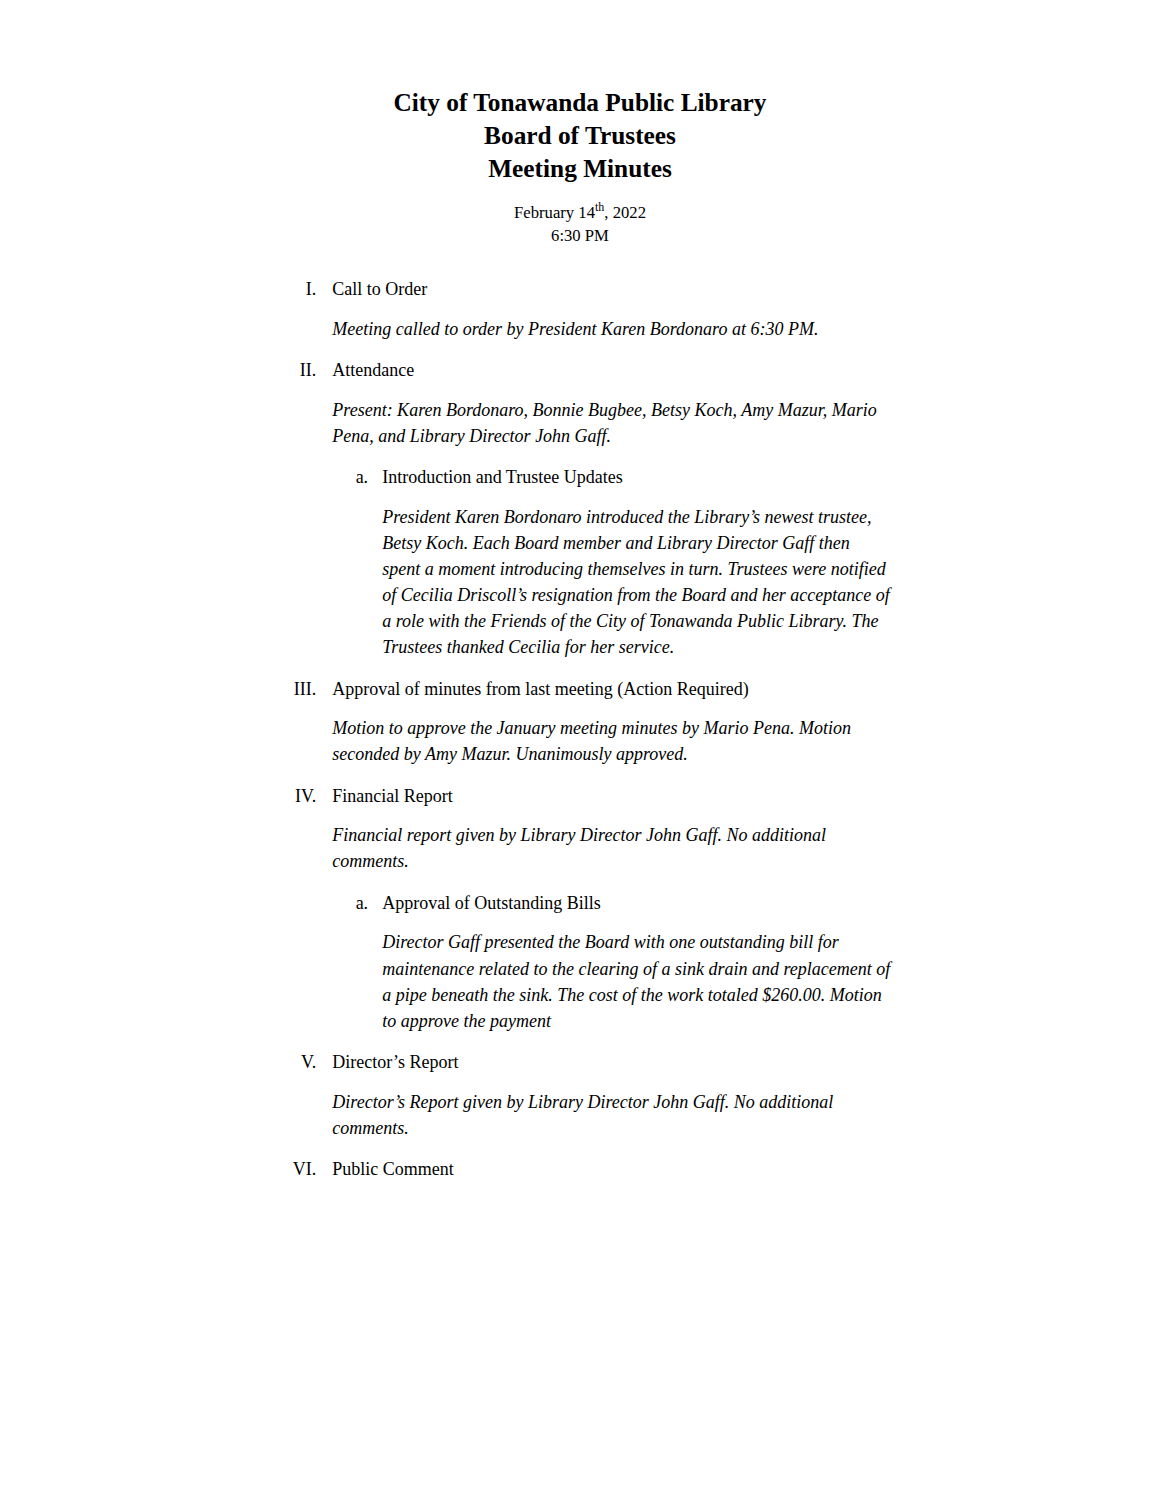City of Tonawanda Public Library
Board of Trustees
Meeting Minutes
February 14th, 2022
6:30 PM
Call to Order
Meeting called to order by President Karen Bordonaro at 6:30 PM.
Attendance
Present: Karen Bordonaro, Bonnie Bugbee, Betsy Koch, Amy Mazur, Mario Pena, and Library Director John Gaff.
Introduction and Trustee Updates
President Karen Bordonaro introduced the Library’s newest trustee, Betsy Koch. Each Board member and Library Director Gaff then spent a moment introducing themselves in turn. Trustees were notified of Cecilia Driscoll’s resignation from the Board and her acceptance of a role with the Friends of the City of Tonawanda Public Library. The Trustees thanked Cecilia for her service.
Approval of minutes from last meeting (Action Required)
Motion to approve the January meeting minutes by Mario Pena. Motion seconded by Amy Mazur. Unanimously approved.
Financial Report
Financial report given by Library Director John Gaff. No additional comments.
Approval of Outstanding Bills
Director Gaff presented the Board with one outstanding bill for maintenance related to the clearing of a sink drain and replacement of a pipe beneath the sink. The cost of the work totaled $260.00. Motion to approve the payment
Director’s Report
Director’s Report given by Library Director John Gaff. No additional comments.
Public Comment